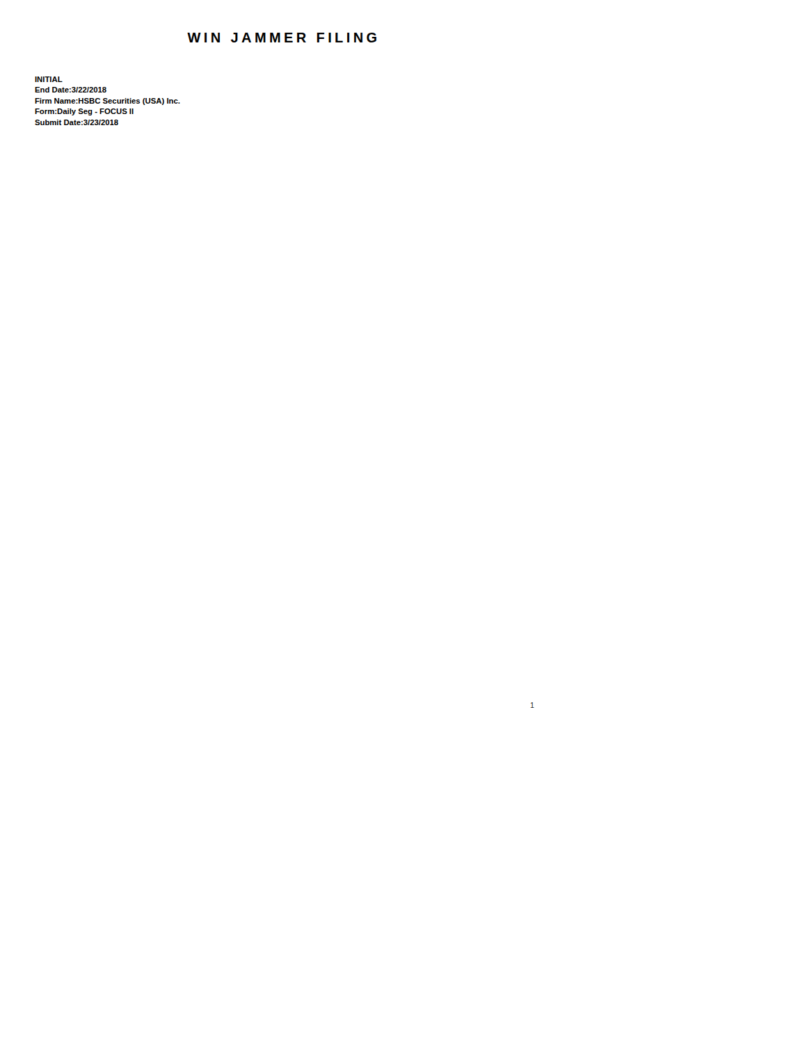WIN JAMMER FILING
INITIAL
End Date:3/22/2018
Firm Name:HSBC Securities (USA) Inc.
Form:Daily Seg - FOCUS II
Submit Date:3/23/2018
1